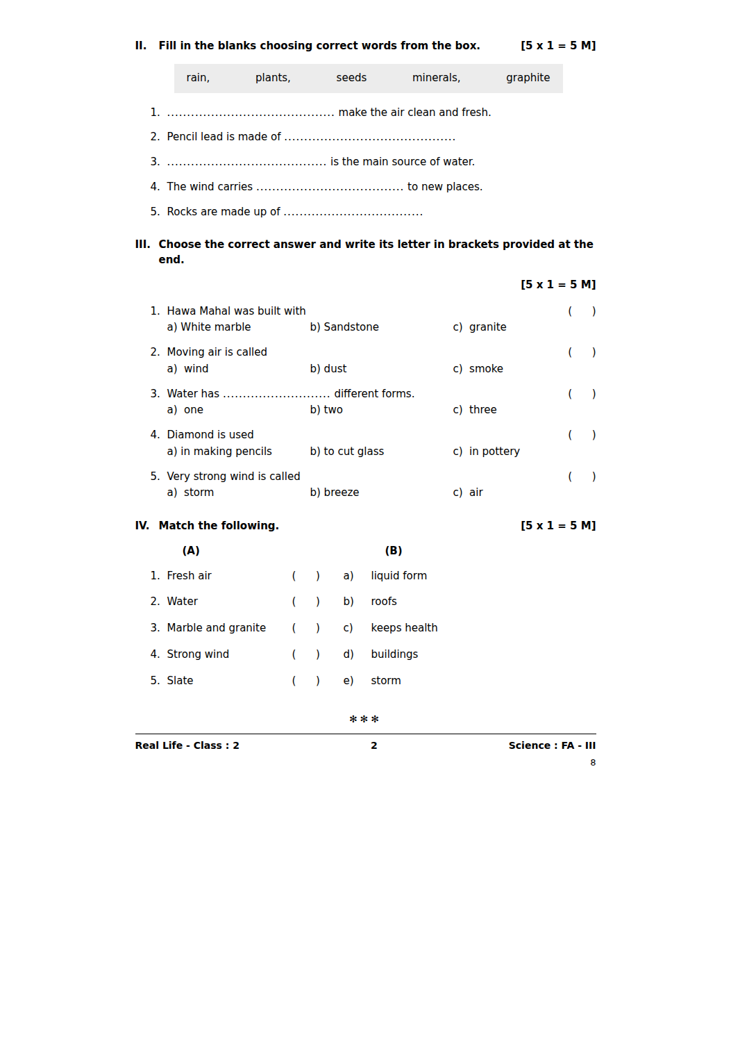II.
Fill in the blanks choosing correct words from the box.
[5 x 1 = 5 M]
rain, plants, seeds minerals, graphite
1.
.......................................... make the air clean and fresh.
2.
Pencil lead is made of ...........................................
3.
........................................ is the main source of water.
4.
The wind carries ..................................... to new places.
5.
Rocks are made up of ...................................
III.
Choose the correct answer and write its letter in brackets provided at the end.
[5 x 1 = 5 M]
1.
Hawa Mahal was built with ( )
a) White marble
b) Sandstone
c) granite
2.
Moving air is called ( )
a) wind
b) dust
c) smoke
3.
Water has ........................... different forms. ( )
a) one
b) two
c) three
4.
Diamond is used ( )
a) in making pencils
b) to cut glass
c) in pottery
5.
Very strong wind is called ( )
a) storm
b) breeze
c) air
IV.
Match the following.
[5 x 1 = 5 M]
(A)
(B)
1.
Fresh air
( )
a)
liquid form
2.
Water
( )
b)
roofs
3.
Marble and granite
( )
c)
keeps health
4.
Strong wind
( )
d)
buildings
5.
Slate
( )
e)
storm
✻✻✻
Real Life - Class : 2
2
Science : FA - III
8